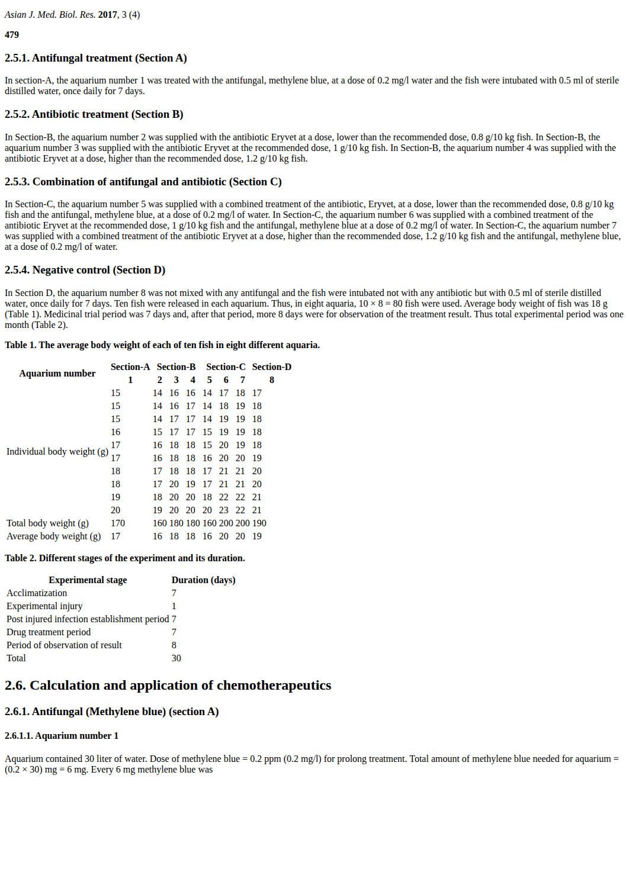Asian J. Med. Biol. Res. 2017, 3 (4)
479
2.5.1. Antifungal treatment (Section A)
In section-A, the aquarium number 1 was treated with the antifungal, methylene blue, at a dose of 0.2 mg/l water and the fish were intubated with 0.5 ml of sterile distilled water, once daily for 7 days.
2.5.2. Antibiotic treatment (Section B)
In Section-B, the aquarium number 2 was supplied with the antibiotic Eryvet at a dose, lower than the recommended dose, 0.8 g/10 kg fish. In Section-B, the aquarium number 3 was supplied with the antibiotic Eryvet at the recommended dose, 1 g/10 kg fish. In Section-B, the aquarium number 4 was supplied with the antibiotic Eryvet at a dose, higher than the recommended dose, 1.2 g/10 kg fish.
2.5.3. Combination of antifungal and antibiotic (Section C)
In Section-C, the aquarium number 5 was supplied with a combined treatment of the antibiotic, Eryvet, at a dose, lower than the recommended dose, 0.8 g/10 kg fish and the antifungal, methylene blue, at a dose of 0.2 mg/l of water. In Section-C, the aquarium number 6 was supplied with a combined treatment of the antibiotic Eryvet at the recommended dose, 1 g/10 kg fish and the antifungal, methylene blue at a dose of 0.2 mg/l of water. In Section-C, the aquarium number 7 was supplied with a combined treatment of the antibiotic Eryvet at a dose, higher than the recommended dose, 1.2 g/10 kg fish and the antifungal, methylene blue, at a dose of 0.2 mg/l of water.
2.5.4. Negative control (Section D)
In Section D, the aquarium number 8 was not mixed with any antifungal and the fish were intubated not with any antibiotic but with 0.5 ml of sterile distilled water, once daily for 7 days. Ten fish were released in each aquarium. Thus, in eight aquaria, 10 × 8 = 80 fish were used. Average body weight of fish was 18 g (Table 1). Medicinal trial period was 7 days and, after that period, more 8 days were for observation of the treatment result. Thus total experimental period was one month (Table 2).
Table 1. The average body weight of each of ten fish in eight different aquaria.
| Aquarium number | Section-A | Section-B | Section-C | Section-D |
| --- | --- | --- | --- | --- |
| 1 | 2 | 3 | 4 | 5 | 6 | 7 | 8 |
| Individual body weight (g) | 15 | 14 | 16 | 16 | 14 | 17 | 18 | 17 |
| 15 | 14 | 16 | 17 | 14 | 18 | 19 | 18 |
| 15 | 14 | 17 | 17 | 14 | 19 | 19 | 18 |
| 16 | 15 | 17 | 17 | 15 | 19 | 19 | 18 |
| 17 | 16 | 18 | 18 | 15 | 20 | 19 | 18 |
| 17 | 16 | 18 | 18 | 16 | 20 | 20 | 19 |
| 18 | 17 | 18 | 18 | 17 | 21 | 21 | 20 |
| 18 | 17 | 20 | 19 | 17 | 21 | 21 | 20 |
| 19 | 18 | 20 | 20 | 18 | 22 | 22 | 21 |
| 20 | 19 | 20 | 20 | 20 | 23 | 22 | 21 |
| Total body weight (g) | 170 | 160 | 180 | 180 | 160 | 200 | 200 | 190 |
| Average body weight (g) | 17 | 16 | 18 | 18 | 16 | 20 | 20 | 19 |
Table 2. Different stages of the experiment and its duration.
| Experimental stage | Duration (days) |
| --- | --- |
| Acclimatization | 7 |
| Experimental injury | 1 |
| Post injured infection establishment period | 7 |
| Drug treatment period | 7 |
| Period of observation of result | 8 |
| Total | 30 |
2.6. Calculation and application of chemotherapeutics
2.6.1. Antifungal (Methylene blue) (section A)
2.6.1.1. Aquarium number 1
Aquarium contained 30 liter of water. Dose of methylene blue = 0.2 ppm (0.2 mg/l) for prolong treatment. Total amount of methylene blue needed for aquarium = (0.2 × 30) mg = 6 mg. Every 6 mg methylene blue was